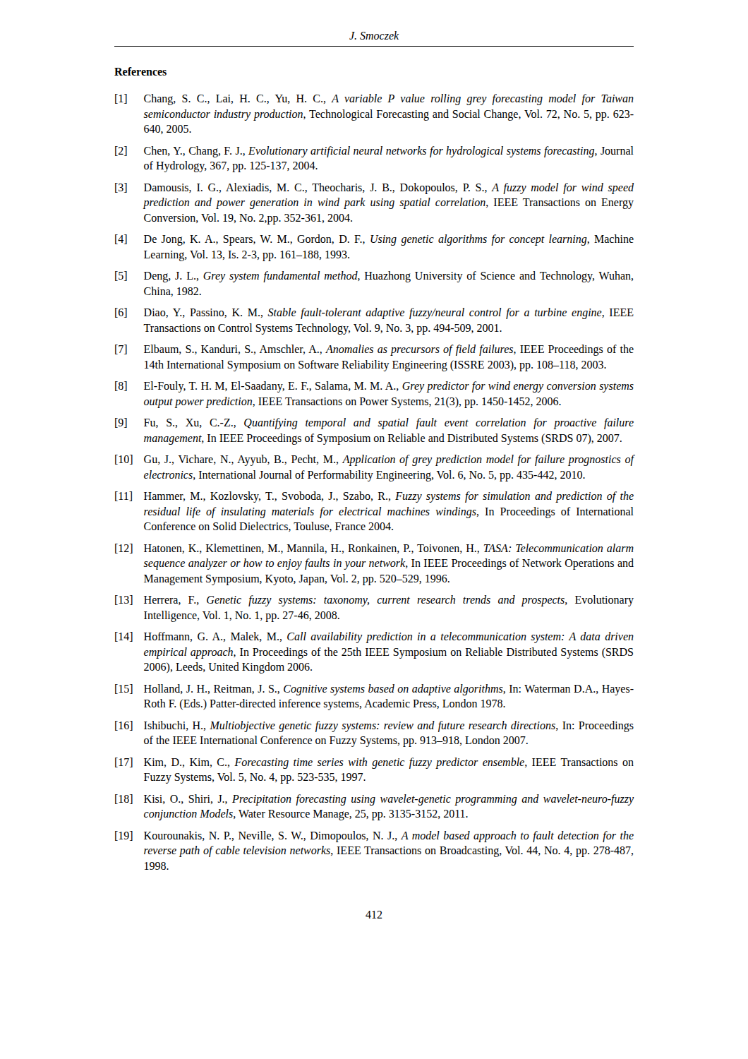J. Smoczek
References
[1] Chang, S. C., Lai, H. C., Yu, H. C., A variable P value rolling grey forecasting model for Taiwan semiconductor industry production, Technological Forecasting and Social Change, Vol. 72, No. 5, pp. 623-640, 2005.
[2] Chen, Y., Chang, F. J., Evolutionary artificial neural networks for hydrological systems forecasting, Journal of Hydrology, 367, pp. 125-137, 2004.
[3] Damousis, I. G., Alexiadis, M. C., Theocharis, J. B., Dokopoulos, P. S., A fuzzy model for wind speed prediction and power generation in wind park using spatial correlation, IEEE Transactions on Energy Conversion, Vol. 19, No. 2,pp. 352-361, 2004.
[4] De Jong, K. A., Spears, W. M., Gordon, D. F., Using genetic algorithms for concept learning, Machine Learning, Vol. 13, Is. 2-3, pp. 161–188, 1993.
[5] Deng, J. L., Grey system fundamental method, Huazhong University of Science and Technology, Wuhan, China, 1982.
[6] Diao, Y., Passino, K. M., Stable fault-tolerant adaptive fuzzy/neural control for a turbine engine, IEEE Transactions on Control Systems Technology, Vol. 9, No. 3, pp. 494-509, 2001.
[7] Elbaum, S., Kanduri, S., Amschler, A., Anomalies as precursors of field failures, IEEE Proceedings of the 14th International Symposium on Software Reliability Engineering (ISSRE 2003), pp. 108–118, 2003.
[8] El-Fouly, T. H. M, El-Saadany, E. F., Salama, M. M. A., Grey predictor for wind energy conversion systems output power prediction, IEEE Transactions on Power Systems, 21(3), pp. 1450-1452, 2006.
[9] Fu, S., Xu, C.-Z., Quantifying temporal and spatial fault event correlation for proactive failure management, In IEEE Proceedings of Symposium on Reliable and Distributed Systems (SRDS 07), 2007.
[10] Gu, J., Vichare, N., Ayyub, B., Pecht, M., Application of grey prediction model for failure prognostics of electronics, International Journal of Performability Engineering, Vol. 6, No. 5, pp. 435-442, 2010.
[11] Hammer, M., Kozlovsky, T., Svoboda, J., Szabo, R., Fuzzy systems for simulation and prediction of the residual life of insulating materials for electrical machines windings, In Proceedings of International Conference on Solid Dielectrics, Touluse, France 2004.
[12] Hatonen, K., Klemettinen, M., Mannila, H., Ronkainen, P., Toivonen, H., TASA: Telecommunication alarm sequence analyzer or how to enjoy faults in your network, In IEEE Proceedings of Network Operations and Management Symposium, Kyoto, Japan, Vol. 2, pp. 520–529, 1996.
[13] Herrera, F., Genetic fuzzy systems: taxonomy, current research trends and prospects, Evolutionary Intelligence, Vol. 1, No. 1, pp. 27-46, 2008.
[14] Hoffmann, G. A., Malek, M., Call availability prediction in a telecommunication system: A data driven empirical approach, In Proceedings of the 25th IEEE Symposium on Reliable Distributed Systems (SRDS 2006), Leeds, United Kingdom 2006.
[15] Holland, J. H., Reitman, J. S., Cognitive systems based on adaptive algorithms, In: Waterman D.A., Hayes-Roth F. (Eds.) Patter-directed inference systems, Academic Press, London 1978.
[16] Ishibuchi, H., Multiobjective genetic fuzzy systems: review and future research directions, In: Proceedings of the IEEE International Conference on Fuzzy Systems, pp. 913–918, London 2007.
[17] Kim, D., Kim, C., Forecasting time series with genetic fuzzy predictor ensemble, IEEE Transactions on Fuzzy Systems, Vol. 5, No. 4, pp. 523-535, 1997.
[18] Kisi, O., Shiri, J., Precipitation forecasting using wavelet-genetic programming and wavelet-neuro-fuzzy conjunction Models, Water Resource Manage, 25, pp. 3135-3152, 2011.
[19] Kourounakis, N. P., Neville, S. W., Dimopoulos, N. J., A model based approach to fault detection for the reverse path of cable television networks, IEEE Transactions on Broadcasting, Vol. 44, No. 4, pp. 278-487, 1998.
412